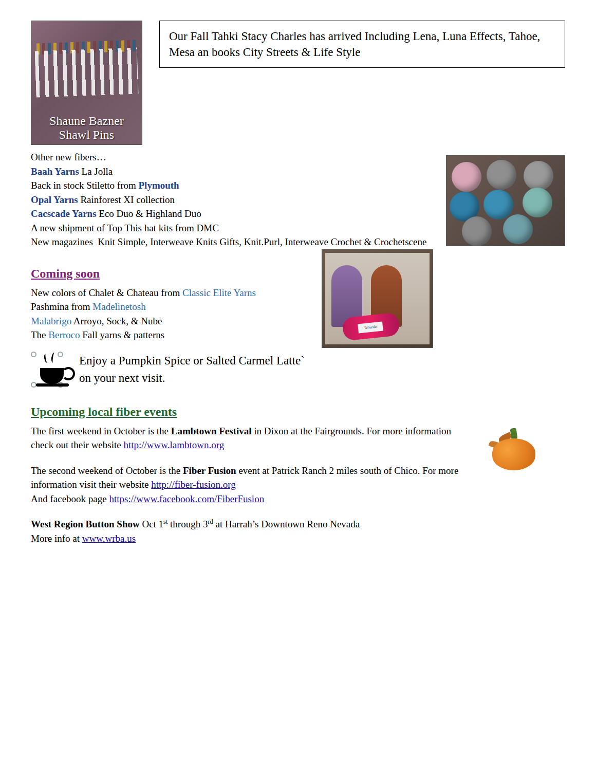Shaune Bazner
Shawl Pins
Our Fall Tahki Stacy Charles has arrived Including Lena, Luna Effects, Tahoe, Mesa an books City Streets & Life Style
Other new fibers…
Baah Yarns La Jolla
Back in stock Stiletto from Plymouth
Opal Yarns Rainforest XI collection
Cacscade Yarns Eco Duo & Highland Duo
A new shipment of Top This hat kits from DMC
New magazines Knit Simple, Interweave Knits Gifts, Knit.Purl, Interweave Crochet & Crochetscene
Telluride
Coming soon
New colors of Chalet & Chateau from Classic Elite Yarns
Pashmina from Madelinetosh
Malabrigo Arroyo, Sock, & Nube
The Berroco Fall yarns & patterns
Enjoy a Pumpkin Spice or Salted Carmel Latte` on your next visit.
Upcoming local fiber events
The first weekend in October is the Lambtown Festival in Dixon at the Fairgrounds. For more information check out their website http://www.lambtown.org
The second weekend of October is the Fiber Fusion event at Patrick Ranch 2 miles south of Chico. For more information visit their website http://fiber-fusion.org
And facebook page https://www.facebook.com/FiberFusion
West Region Button Show Oct 1st through 3rd at Harrah’s Downtown Reno Nevada
More info at www.wrba.us